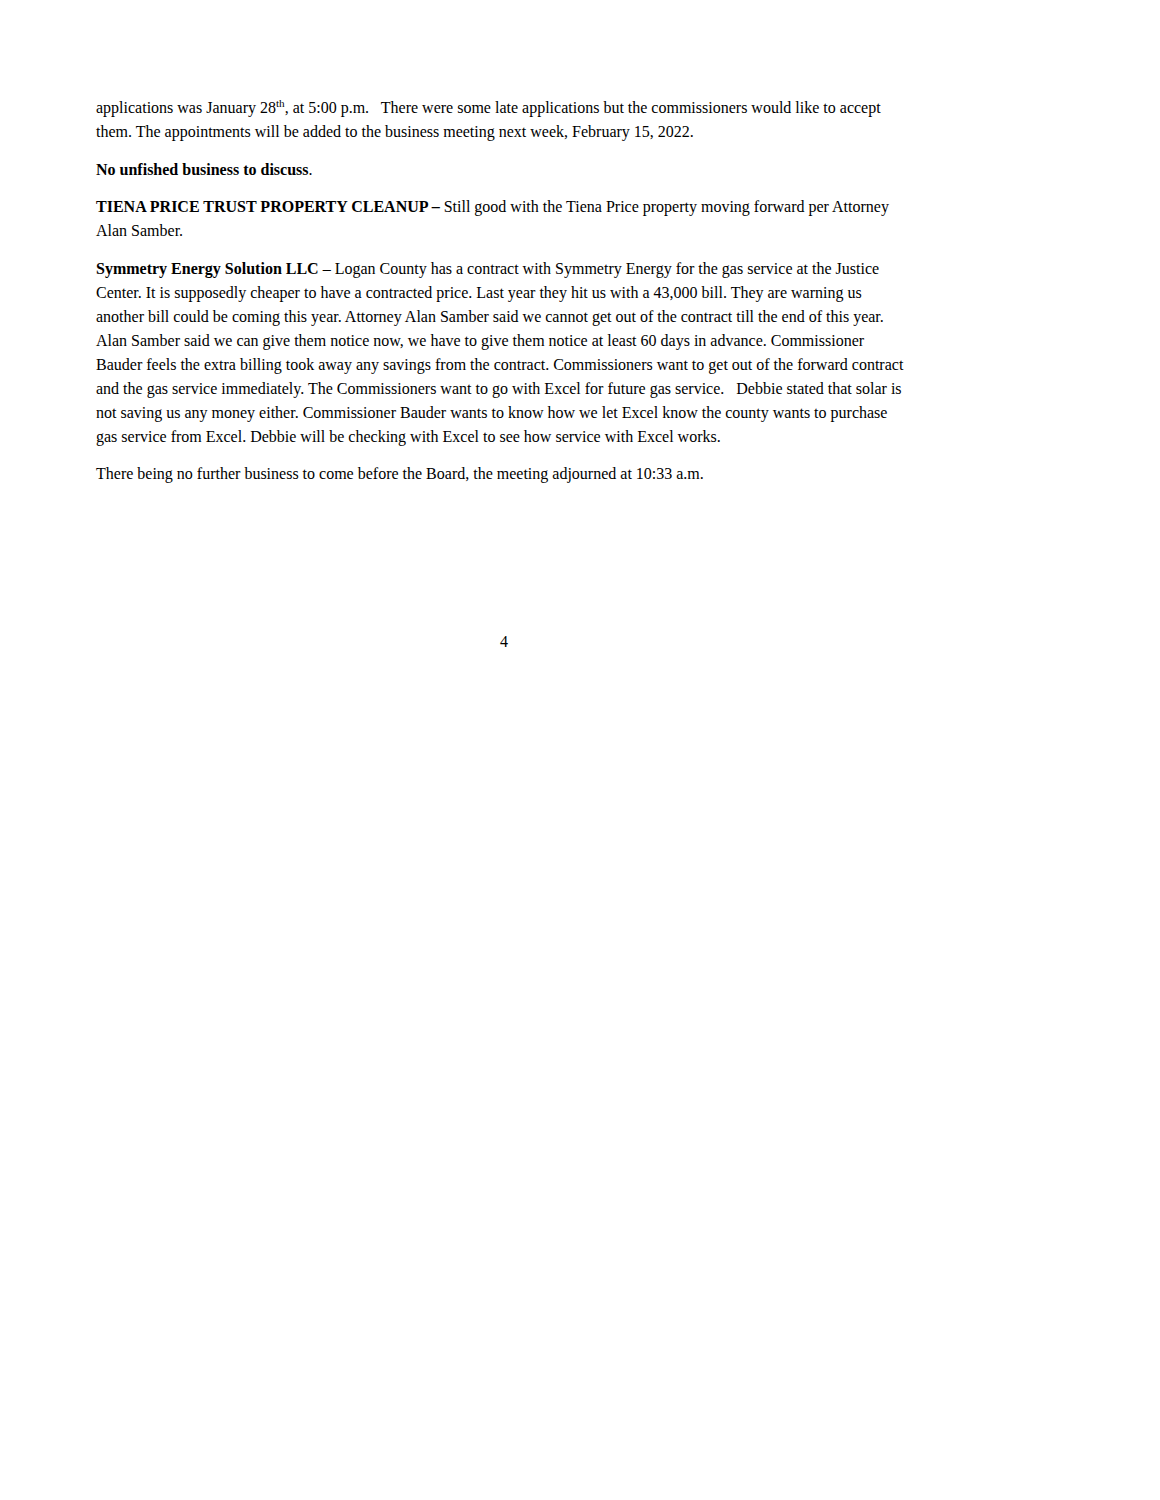applications was January 28th, at 5:00 p.m. There were some late applications but the commissioners would like to accept them. The appointments will be added to the business meeting next week, February 15, 2022.
No unfished business to discuss.
TIENA PRICE TRUST PROPERTY CLEANUP – Still good with the Tiena Price property moving forward per Attorney Alan Samber.
Symmetry Energy Solution LLC – Logan County has a contract with Symmetry Energy for the gas service at the Justice Center. It is supposedly cheaper to have a contracted price. Last year they hit us with a 43,000 bill. They are warning us another bill could be coming this year. Attorney Alan Samber said we cannot get out of the contract till the end of this year. Alan Samber said we can give them notice now, we have to give them notice at least 60 days in advance. Commissioner Bauder feels the extra billing took away any savings from the contract. Commissioners want to get out of the forward contract and the gas service immediately. The Commissioners want to go with Excel for future gas service. Debbie stated that solar is not saving us any money either. Commissioner Bauder wants to know how we let Excel know the county wants to purchase gas service from Excel. Debbie will be checking with Excel to see how service with Excel works.
There being no further business to come before the Board, the meeting adjourned at 10:33 a.m.
4